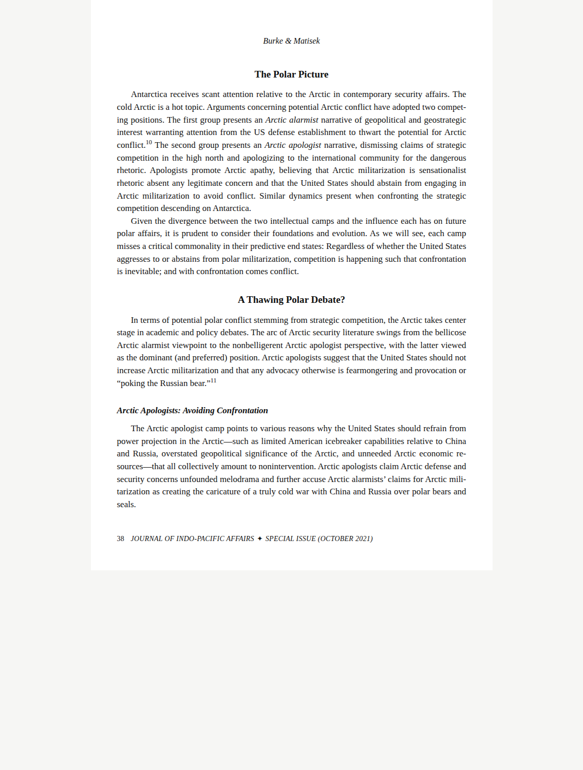Burke & Matisek
The Polar Picture
Antarctica receives scant attention relative to the Arctic in contemporary security affairs. The cold Arctic is a hot topic. Arguments concerning potential Arctic conflict have adopted two competing positions. The first group presents an Arctic alarmist narrative of geopolitical and geostrategic interest warranting attention from the US defense establishment to thwart the potential for Arctic conflict.10 The second group presents an Arctic apologist narrative, dismissing claims of strategic competition in the high north and apologizing to the international community for the dangerous rhetoric. Apologists promote Arctic apathy, believing that Arctic militarization is sensationalist rhetoric absent any legitimate concern and that the United States should abstain from engaging in Arctic militarization to avoid conflict. Similar dynamics present when confronting the strategic competition descending on Antarctica.
Given the divergence between the two intellectual camps and the influence each has on future polar affairs, it is prudent to consider their foundations and evolution. As we will see, each camp misses a critical commonality in their predictive end states: Regardless of whether the United States aggresses to or abstains from polar militarization, competition is happening such that confrontation is inevitable; and with confrontation comes conflict.
A Thawing Polar Debate?
In terms of potential polar conflict stemming from strategic competition, the Arctic takes center stage in academic and policy debates. The arc of Arctic security literature swings from the bellicose Arctic alarmist viewpoint to the nonbelligerent Arctic apologist perspective, with the latter viewed as the dominant (and preferred) position. Arctic apologists suggest that the United States should not increase Arctic militarization and that any advocacy otherwise is fearmongering and provocation or “poking the Russian bear.”11
Arctic Apologists: Avoiding Confrontation
The Arctic apologist camp points to various reasons why the United States should refrain from power projection in the Arctic—such as limited American icebreaker capabilities relative to China and Russia, overstated geopolitical significance of the Arctic, and unneeded Arctic economic resources—that all collectively amount to nonintervention. Arctic apologists claim Arctic defense and security concerns unfounded melodrama and further accuse Arctic alarmists’ claims for Arctic militarization as creating the caricature of a truly cold war with China and Russia over polar bears and seals.
38 JOURNAL OF INDO-PACIFIC AFFAIRS✦SPECIAL ISSUE (OCTOBER 2021)